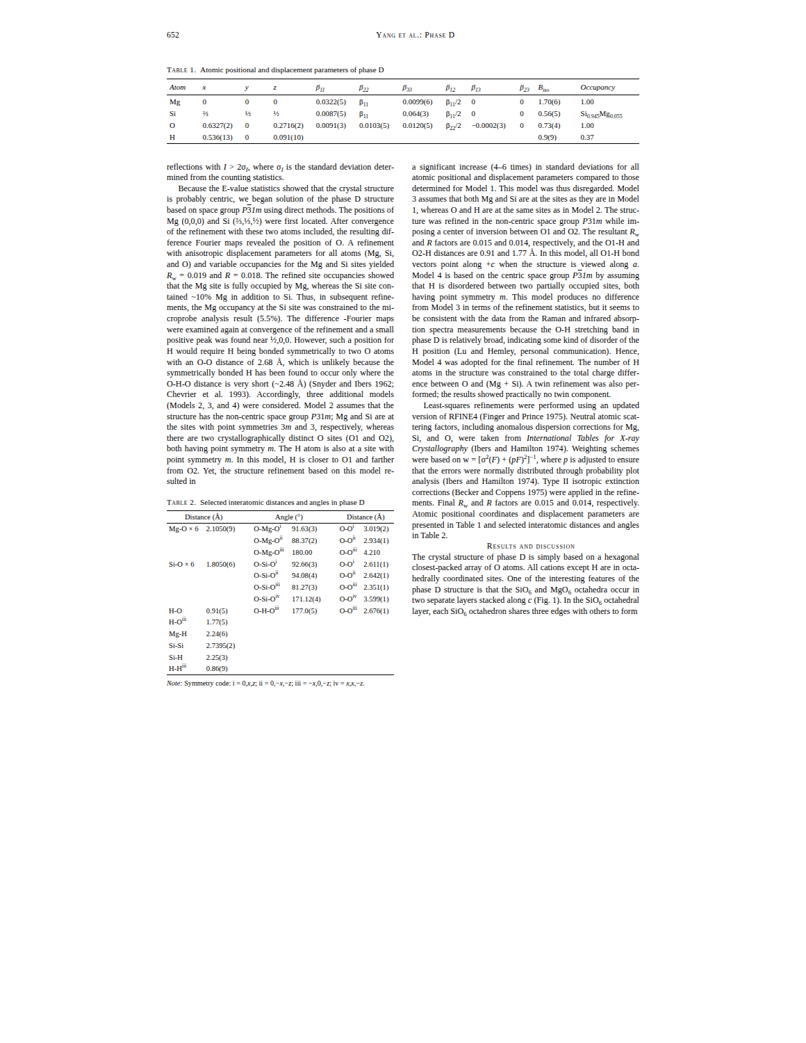652
Yang et al.: Phase D
Table 1. Atomic positional and displacement parameters of phase D
| Atom | x | y | z | β 11 | β 22 | β 33 | β 12 | β 13 | β 23 | B iso | Occupancy |
| --- | --- | --- | --- | --- | --- | --- | --- | --- | --- | --- | --- |
| Mg | 0 | 0 | 0 | 0.0322(5) | β 11 | 0.0099(6) | β 11 /2 | 0 | 0 | 1.70(6) | 1.00 |
| Si | ⅔ | ⅓ | ½ | 0.0087(5) | β 11 | 0.064(3) | β 11 /2 | 0 | 0 | 0.56(5) | Si 0.945 Mg 0.055 |
| O | 0.6327(2) | 0 | 0.2716(2) | 0.0091(3) | 0.0103(5) | 0.0120(5) | β 22 /2 | −0.0002(3) | 0 | 0.73(4) | 1.00 |
| H | 0.536(13) | 0 | 0.091(10) | | | | | | | 0.9(9) | 0.37 |
reflections with I > 2σI, where σI is the standard deviation determined from the counting statistics.
Because the E-value statistics showed that the crystal structure is probably centric, we began solution of the phase D structure based on space group P 31m using direct methods. The positions of Mg (0,0,0) and Si (⅔,⅓,½) were first located. After convergence of the refinement with these two atoms included, the resulting difference Fourier maps revealed the position of O. A refinement with anisotropic displacement parameters for all atoms (Mg, Si, and O) and variable occupancies for the Mg and Si sites yielded Rw = 0.019 and R = 0.018. The refined site occupancies showed that the Mg site is fully occupied by Mg, whereas the Si site contained ~10% Mg in addition to Si. Thus, in subsequent refinements, the Mg occupancy at the Si site was constrained to the microprobe analysis result (5.5%). The difference -Fourier maps were examined again at convergence of the refinement and a small positive peak was found near ½,0,0. However, such a position for H would require H being bonded symmetrically to two O atoms with an O-O distance of 2.68 Å, which is unlikely because the symmetrically bonded H has been found to occur only where the O-H-O distance is very short (~2.48 Å) (Snyder and Ibers 1962; Chevrier et al. 1993). Accordingly, three additional models (Models 2, 3, and 4) were considered. Model 2 assumes that the structure has the non-centric space group P31m; Mg and Si are at the sites with point symmetries 3m and 3, respectively, whereas there are two crystallographically distinct O sites (O1 and O2), both having point symmetry m. The H atom is also at a site with point symmetry m. In this model, H is closer to O1 and farther from O2. Yet, the structure refinement based on this model resulted in
Table 2. Selected interatomic distances and angles in phase D
| Distance (Å) | | Angle (°) | | Distance (Å) |
| --- | --- | --- | --- | --- |
| Mg-O × 6 | 2.1050(9) | | O-Mg-O i | 91.63(3) | | O-O i | 3.019(2) |
| | | | O-Mg-O ii | 88.37(2) | | O-O ii | 2.934(1) |
| | | | O-Mg-O iii | 180.00 | | O-O iii | 4.210 |
| Si-O × 6 | 1.8050(6) | | O-Si-O i | 92.66(3) | | O-O i | 2.611(1) |
| | | | O-Si-O ii | 94.08(4) | | O-O ii | 2.642(1) |
| | | | O-Si-O iii | 81.27(3) | | O-O iii | 2.351(1) |
| | | | O-Si-O iv | 171.12(4) | | O-O iv | 3.599(1) |
| H-O | 0.91(5) | | O-H-O iii | 177.0(5) | | O-O iii | 2.676(1) |
| H-O iii | 1.77(5) | | | | | | |
| Mg-H | 2.24(6) | | | | | | |
| Si-Si | 2.7395(2) | | | | | | |
| Si-H | 2.25(3) | | | | | | |
| H-H iii | 0.86(9) | | | | | | |
Note: Symmetry code: i = 0,x,z; ii = 0,−x,−z; iii = −x,0,−z; iv = x,x,−z.
a significant increase (4–6 times) in standard deviations for all atomic positional and displacement parameters compared to those determined for Model 1. This model was thus disregarded. Model 3 assumes that both Mg and Si are at the sites as they are in Model 1, whereas O and H are at the same sites as in Model 2. The structure was refined in the non-centric space group P31m while imposing a center of inversion between O1 and O2. The resultant Rw and R factors are 0.015 and 0.014, respectively, and the O1-H and O2-H distances are 0.91 and 1.77 Å. In this model, all O1-H bond vectors point along +c when the structure is viewed along a. Model 4 is based on the centric space group P 31m by assuming that H is disordered between two partially occupied sites, both having point symmetry m. This model produces no difference from Model 3 in terms of the refinement statistics, but it seems to be consistent with the data from the Raman and infrared absorption spectra measurements because the O-H stretching band in phase D is relatively broad, indicating some kind of disorder of the H position (Lu and Hemley, personal communication). Hence, Model 4 was adopted for the final refinement. The number of H atoms in the structure was constrained to the total charge difference between O and (Mg + Si). A twin refinement was also performed; the results showed practically no twin component.
Least-squares refinements were performed using an updated version of RFINE4 (Finger and Prince 1975). Neutral atomic scattering factors, including anomalous dispersion corrections for Mg, Si, and O, were taken from International Tables for X-ray Crystallography (Ibers and Hamilton 1974). Weighting schemes were based on w = [σ2(F) + (pF)2]−1, where p is adjusted to ensure that the errors were normally distributed through probability plot analysis (Ibers and Hamilton 1974). Type II isotropic extinction corrections (Becker and Coppens 1975) were applied in the refinements. Final Rw and R factors are 0.015 and 0.014, respectively. Atomic positional coordinates and displacement parameters are presented in Table 1 and selected interatomic distances and angles in Table 2.
Results and discussion
The crystal structure of phase D is simply based on a hexagonal closest-packed array of O atoms. All cations except H are in octahedrally coordinated sites. One of the interesting features of the phase D structure is that the SiO6 and MgO6 octahedra occur in two separate layers stacked along c (Fig. 1). In the SiO6 octahedral layer, each SiO6 octahedron shares three edges with others to form